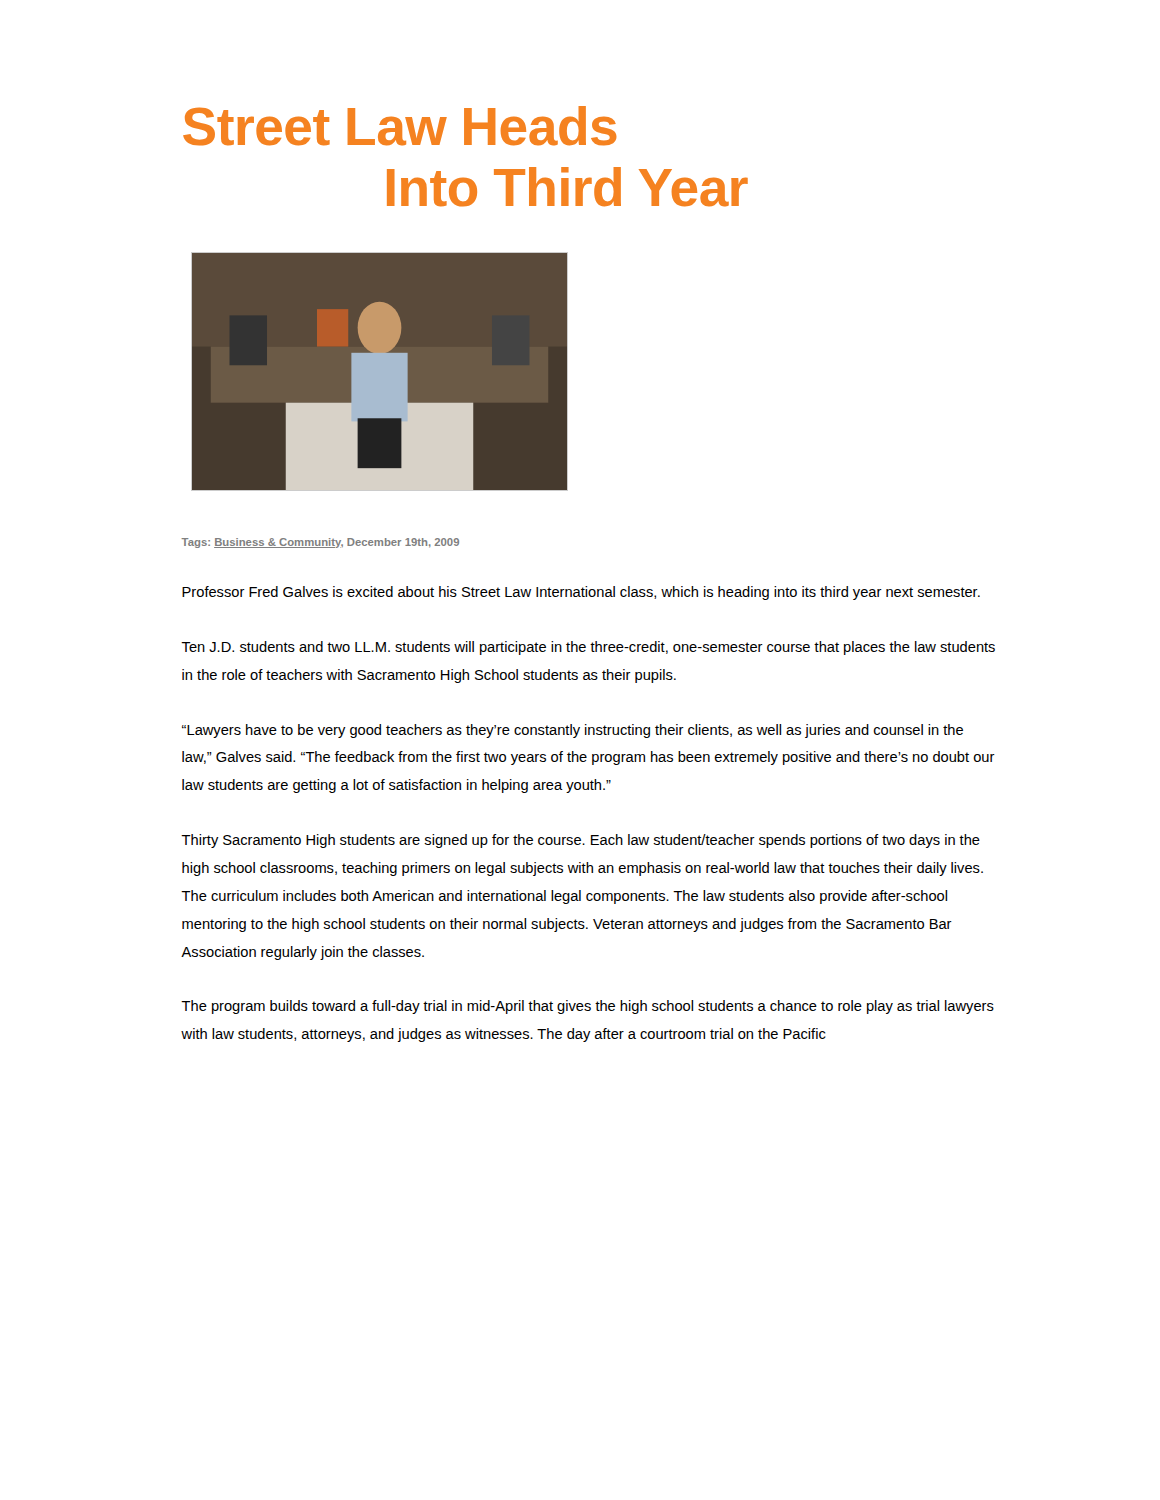Street Law Heads Into Third Year
Tags: Business & Community, December 19th, 2009
Professor Fred Galves is excited about his Street Law International class, which is heading into its third year next semester.
Ten J.D. students and two LL.M. students will participate in the three-credit, one-semester course that places the law students in the role of teachers with Sacramento High School students as their pupils.
“Lawyers have to be very good teachers as they’re constantly instructing their clients, as well as juries and counsel in the law,” Galves said. “The feedback from the first two years of the program has been extremely positive and there’s no doubt our law students are getting a lot of satisfaction in helping area youth.”
Thirty Sacramento High students are signed up for the course. Each law student/teacher spends portions of two days in the high school classrooms, teaching primers on legal subjects with an emphasis on real-world law that touches their daily lives. The curriculum includes both American and international legal components. The law students also provide after-school mentoring to the high school students on their normal subjects. Veteran attorneys and judges from the Sacramento Bar Association regularly join the classes.
The program builds toward a full-day trial in mid-April that gives the high school students a chance to role play as trial lawyers with law students, attorneys, and judges as witnesses. The day after a courtroom trial on the Pacific